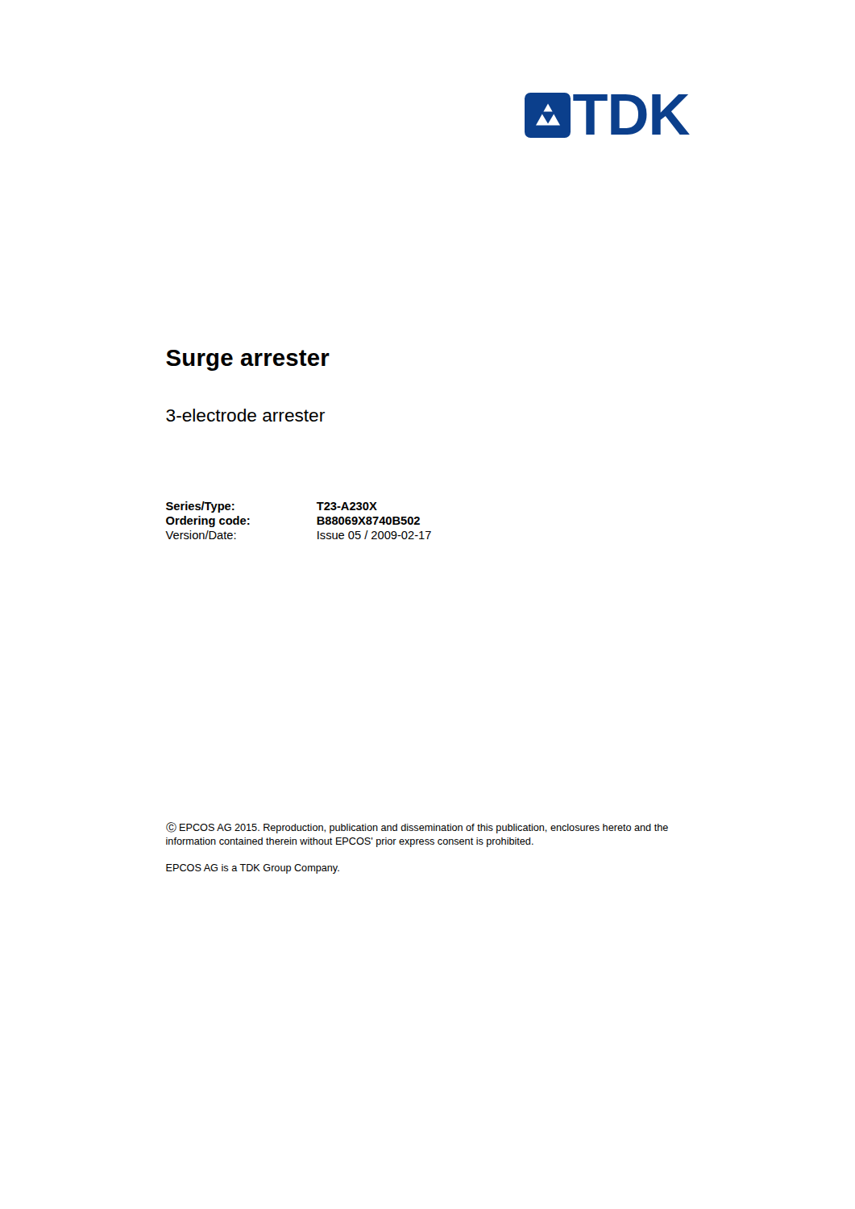TDK
Surge arrester
3-electrode arrester
| Series/Type: | T23-A230X |
| Ordering code: | B88069X8740B502 |
| Version/Date: | Issue 05 / 2009-02-17 |
Ⓒ EPCOS AG 2015. Reproduction, publication and dissemination of this publication, enclosures hereto and the information contained therein without EPCOS' prior express consent is prohibited.
EPCOS AG is a TDK Group Company.